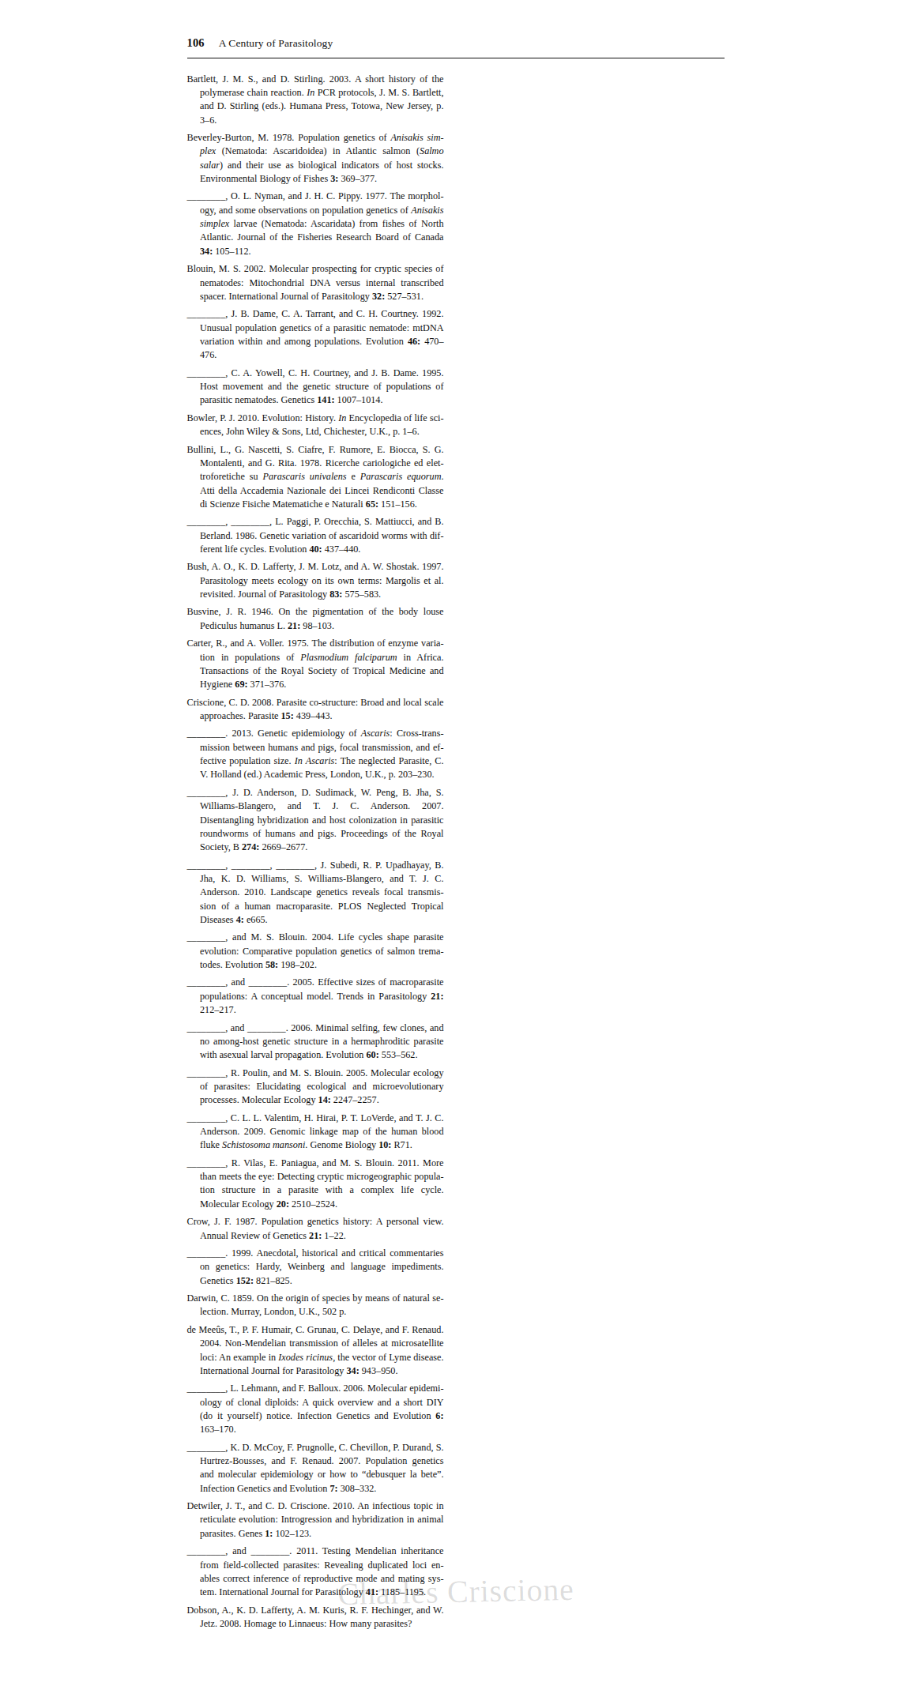106 A Century of Parasitology
Bartlett, J. M. S., and D. Stirling. 2003. A short history of the polymerase chain reaction. In PCR protocols, J. M. S. Bartlett, and D. Stirling (eds.). Humana Press, Totowa, New Jersey, p. 3–6.
Beverley-Burton, M. 1978. Population genetics of Anisakis simplex (Nematoda: Ascaridoidea) in Atlantic salmon (Salmo salar) and their use as biological indicators of host stocks. Environmental Biology of Fishes 3: 369–377.
________, O. L. Nyman, and J. H. C. Pippy. 1977. The morphology, and some observations on population genetics of Anisakis simplex larvae (Nematoda: Ascaridata) from fishes of North Atlantic. Journal of the Fisheries Research Board of Canada 34: 105–112.
Blouin, M. S. 2002. Molecular prospecting for cryptic species of nematodes: Mitochondrial DNA versus internal transcribed spacer. International Journal of Parasitology 32: 527–531.
________, J. B. Dame, C. A. Tarrant, and C. H. Courtney. 1992. Unusual population genetics of a parasitic nematode: mtDNA variation within and among populations. Evolution 46: 470–476.
________, C. A. Yowell, C. H. Courtney, and J. B. Dame. 1995. Host movement and the genetic structure of populations of parasitic nematodes. Genetics 141: 1007–1014.
Bowler, P. J. 2010. Evolution: History. In Encyclopedia of life sciences, John Wiley & Sons, Ltd, Chichester, U.K., p. 1–6.
Bullini, L., G. Nascetti, S. Ciafre, F. Rumore, E. Biocca, S. G. Montalenti, and G. Rita. 1978. Ricerche cariologiche ed elettroforetiche su Parascaris univalens e Parascaris equorum. Atti della Accademia Nazionale dei Lincei Rendiconti Classe di Scienze Fisiche Matematiche e Naturali 65: 151–156.
________, ________, L. Paggi, P. Orecchia, S. Mattiucci, and B. Berland. 1986. Genetic variation of ascaridoid worms with different life cycles. Evolution 40: 437–440.
Bush, A. O., K. D. Lafferty, J. M. Lotz, and A. W. Shostak. 1997. Parasitology meets ecology on its own terms: Margolis et al. revisited. Journal of Parasitology 83: 575–583.
Busvine, J. R. 1946. On the pigmentation of the body louse Pediculus humanus L. 21: 98–103.
Carter, R., and A. Voller. 1975. The distribution of enzyme variation in populations of Plasmodium falciparum in Africa. Transactions of the Royal Society of Tropical Medicine and Hygiene 69: 371–376.
Criscione, C. D. 2008. Parasite co-structure: Broad and local scale approaches. Parasite 15: 439–443.
________. 2013. Genetic epidemiology of Ascaris: Cross-transmission between humans and pigs, focal transmission, and effective population size. In Ascaris: The neglected Parasite, C. V. Holland (ed.) Academic Press, London, U.K., p. 203–230.
________, J. D. Anderson, D. Sudimack, W. Peng, B. Jha, S. Williams-Blangero, and T. J. C. Anderson. 2007. Disentangling hybridization and host colonization in parasitic roundworms of humans and pigs. Proceedings of the Royal Society, B 274: 2669–2677.
________, ________, ________, J. Subedi, R. P. Upadhayay, B. Jha, K. D. Williams, S. Williams-Blangero, and T. J. C. Anderson. 2010. Landscape genetics reveals focal transmission of a human macroparasite. PLOS Neglected Tropical Diseases 4: e665.
________, and M. S. Blouin. 2004. Life cycles shape parasite evolution: Comparative population genetics of salmon trematodes. Evolution 58: 198–202.
________, and ________. 2005. Effective sizes of macroparasite populations: A conceptual model. Trends in Parasitology 21: 212–217.
________, and ________. 2006. Minimal selfing, few clones, and no among-host genetic structure in a hermaphroditic parasite with asexual larval propagation. Evolution 60: 553–562.
________, R. Poulin, and M. S. Blouin. 2005. Molecular ecology of parasites: Elucidating ecological and microevolutionary processes. Molecular Ecology 14: 2247–2257.
________, C. L. L. Valentim, H. Hirai, P. T. LoVerde, and T. J. C. Anderson. 2009. Genomic linkage map of the human blood fluke Schistosoma mansoni. Genome Biology 10: R71.
________, R. Vilas, E. Paniagua, and M. S. Blouin. 2011. More than meets the eye: Detecting cryptic microgeographic population structure in a parasite with a complex life cycle. Molecular Ecology 20: 2510–2524.
Crow, J. F. 1987. Population genetics history: A personal view. Annual Review of Genetics 21: 1–22.
________. 1999. Anecdotal, historical and critical commentaries on genetics: Hardy, Weinberg and language impediments. Genetics 152: 821–825.
Darwin, C. 1859. On the origin of species by means of natural selection. Murray, London, U.K., 502 p.
de Meeûs, T., P. F. Humair, C. Grunau, C. Delaye, and F. Renaud. 2004. Non-Mendelian transmission of alleles at microsatellite loci: An example in Ixodes ricinus, the vector of Lyme disease. International Journal for Parasitology 34: 943–950.
________, L. Lehmann, and F. Balloux. 2006. Molecular epidemiology of clonal diploids: A quick overview and a short DIY (do it yourself) notice. Infection Genetics and Evolution 6: 163–170.
________, K. D. McCoy, F. Prugnolle, C. Chevillon, P. Durand, S. Hurtrez-Bousses, and F. Renaud. 2007. Population genetics and molecular epidemiology or how to “debusquer la bete”. Infection Genetics and Evolution 7: 308–332.
Detwiler, J. T., and C. D. Criscione. 2010. An infectious topic in reticulate evolution: Introgression and hybridization in animal parasites. Genes 1: 102–123.
________, and ________. 2011. Testing Mendelian inheritance from field-collected parasites: Revealing duplicated loci enables correct inference of reproductive mode and mating system. International Journal for Parasitology 41: 1185–1195.
Dobson, A., K. D. Lafferty, A. M. Kuris, R. F. Hechinger, and W. Jetz. 2008. Homage to Linnaeus: How many parasites?
Charles Criscione